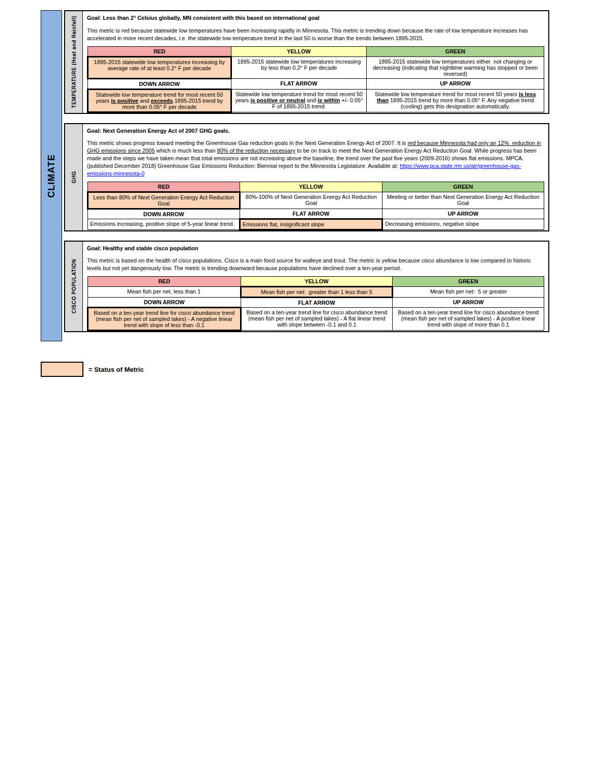CLIMATE
TEMPERATURE (Heat and Rainfall)
Goal: Less than 2° Celsius globally, MN consistent with this based on international goal
This metric is red because statewide low temperatures have been increasing rapidly in Minnesota. This metric is trending down because the rate of low temperature increases has accelerated in more recent decades, i.e. the statewide low temperature trend in the last 50 is worse than the trends between 1895-2015.
| RED | YELLOW | GREEN |
| --- | --- | --- |
| 1895-2015 statewide low temperatures increasing by average rate of at least 0.2° F per decade | 1895-2015 statewide low temperatures increasing by less than 0.2° F per decade | 1895-2015 statewide low temperatures either not changing or decreasing (indicating that nighttime warming has stopped or been reversed) |
| DOWN ARROW | FLAT ARROW | UP ARROW |
| Statewide low temperature trend for most recent 50 years is positive and exceeds 1895-2015 trend by more than 0.05° F per decade | Statewide low temperature trend for most recent 50 years is positive or neutral and is within +/- 0.05° F of 1895-2015 trend. | Statewide low temperature trend for most recent 50 years is less than 1895-2015 trend by more than 0.05° F. Any negative trend (cooling) gets this designation automatically. |
GHG
Goal: Next Generation Energy Act of 2007 GHG goals.
This metric shows progress toward meeting the Greenhouse Gas reduction goals in the Next Generation Energy Act of 2007. It is red because Minnesota had only an 12% reduction in GHG emissions since 2005 which is much less than 80% of the reduction necessary to be on track to meet the Next Generation Energy Act Reduction Goal. While progress has been made and the steps we have taken mean that total emissions are not increasing above the baseline, the trend over the past five years (2009-2016) shows flat emissions. MPCA. (published December 2018) Greenhouse Gas Emissions Reduction: Biennial report to the Minnesota Legislature. Available at: https://www.pca.state.mn.us/air/greenhouse-gas-emissions-minnesota-0
| RED | YELLOW | GREEN |
| --- | --- | --- |
| Less than 80% of Next Generation Energy Act Reduction Goal | 80%-100% of Next Generation Energy Act Reduction Goal | Meeting or better than Next Generation Energy Act Reduction Goal |
| DOWN ARROW | FLAT ARROW | UP ARROW |
| Emissions increasing, positive slope of 5-year linear trend. | Emissions flat, insignificant slope | Decreasing emissions, negative slope |
CISCO POPULATION
Goal: Healthy and stable cisco population
This metric is based on the health of cisco populations. Cisco is a main food source for walleye and trout. The metric is yellow because cisco abundance is low compared to historic levels but not yet dangerously low. The metric is trending downward because populations have declined over a ten-year period.
| RED | YELLOW | GREEN |
| --- | --- | --- |
| Mean fish per net, less than 1 | Mean fish per net: greater than 1 less than 5 | Mean fish per net: 5 or greater |
| DOWN ARROW | FLAT ARROW | UP ARROW |
| Based on a ten-year trend line for cisco abundance trend (mean fish per net of sampled lakes) - A negative linear trend with slope of less than -0.1 | Based on a ten-year trend line for cisco abundance trend (mean fish per net of sampled lakes) - A flat linear trend with slope between -0.1 and 0.1 | Based on a ten-year trend line for cisco abundance trend (mean fish per net of sampled lakes) - A positive linear trend with slope of more than 0.1 |
= Status of Metric